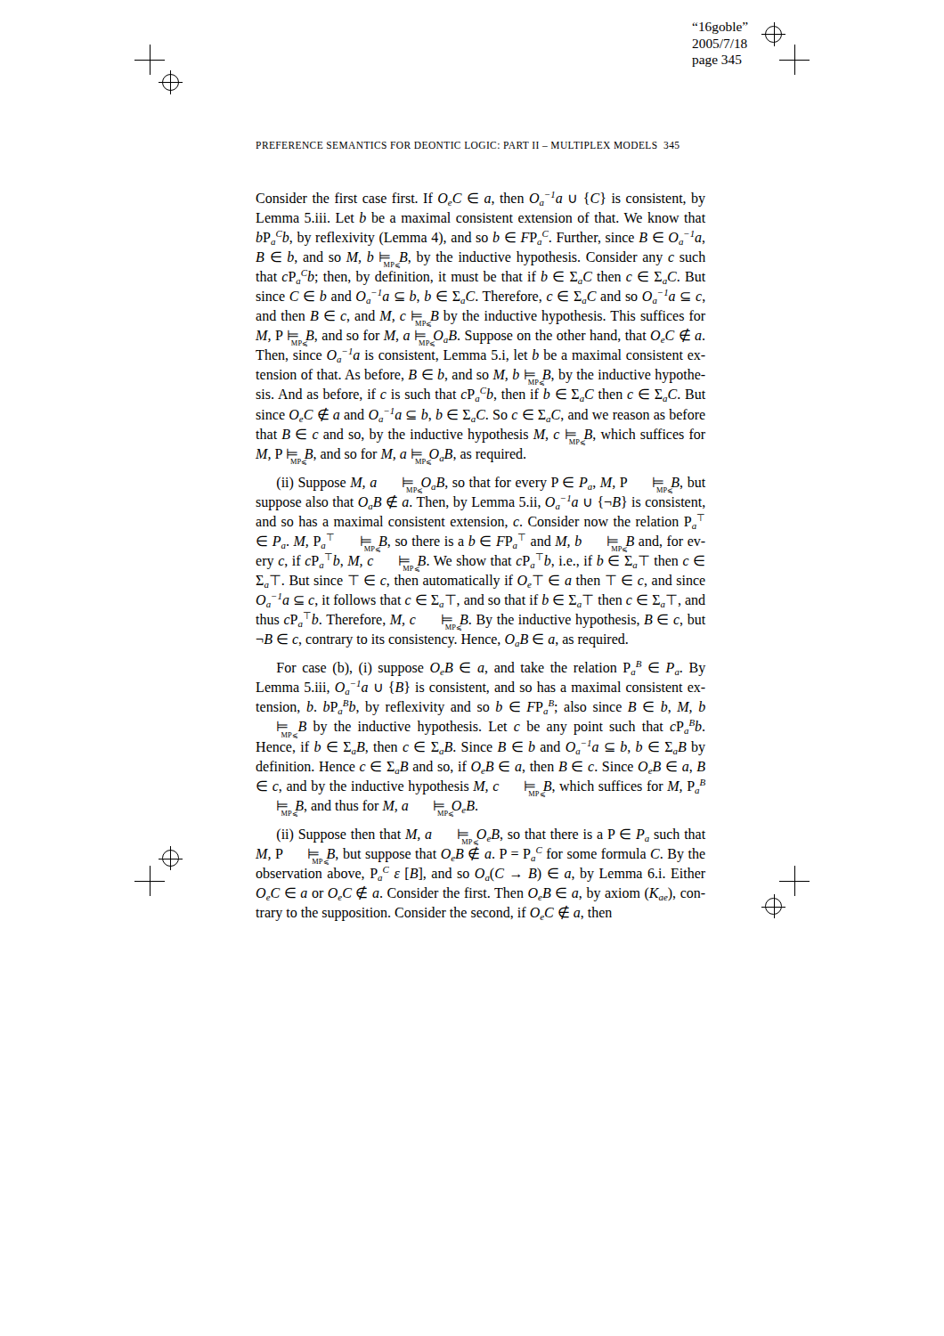“16goble”
2005/7/18
page 345
PREFERENCE SEMANTICS FOR DEONTIC LOGIC: PART II – MULTIPLEX MODELS 345
Consider the first case first. If OeC ∈ a, then Oa−1a ∪ {C} is consistent, by Lemma 5.iii. Let b be a maximal consistent extension of that. We know that b PaCb, by reflexivity (Lemma 4), and so b ∈ FPaC. Further, since B ∈ Oa−1a, B ∈ b, and so M, b ⊨MP⩽ B, by the inductive hypothesis. Consider any c such that c PaCb; then, by definition, it must be that if b ∈ ΣaC then c ∈ ΣaC. But since C ∈ b and Oa−1a ⊆ b, b ∈ ΣaC. Therefore, c ∈ ΣaC and so Oa−1a ⊆ c, and then B ∈ c, and M, c ⊨MP⩽ B by the inductive hypothesis. This suffices for M, P ⊨MP⩽ B, and so for M, a ⊨MP⩽ OaB. Suppose on the other hand, that OeC ∉ a. Then, since Oa−1a is consistent, Lemma 5.i, let b be a maximal consistent extension of that. As before, B ∈ b, and so M, b ⊨MP⩽ B, by the inductive hypothesis. And as before, if c is such that c PaCb, then if b ∈ ΣaC then c ∈ ΣaC. But since OeC ∉ a and Oa−1a ⊆ b, b ∈ ΣaC. So c ∈ ΣaC, and we reason as before that B ∈ c and so, by the inductive hypothesis M, c ⊨MP⩽ B, which suffices for M, P ⊨MP⩽ B, and so for M, a ⊨MP⩽ OaB, as required.
(ii) Suppose M, a ⊨MP⩽ OaB, so that for every P ∈ Pa, M, P ⊨MP⩽ B, but suppose also that OaB ∉ a. Then, by Lemma 5.ii, Oa−1a ∪ {¬B} is consistent, and so has a maximal consistent extension, c. Consider now the relation Pa⊤ ∈ Pa. M, Pa⊤ ⊨MP⩽ B, so there is a b ∈ FPa⊤ and M, b ⊨MP⩽ B and, for every c, if c Pa⊤b, M, c ⊨MP⩽ B. We show that c Pa⊤b, i.e., if b ∈ Σa⊤ then c ∈ Σa⊤. But since ⊤ ∈ c, then automatically if Oe⊤ ∈ a then ⊤ ∈ c, and since Oa−1a ⊆ c, it follows that c ∈ Σa⊤, and so that if b ∈ Σa⊤ then c ∈ Σa⊤, and thus c Pa⊤b. Therefore, M, c ⊨MP⩽ B. By the inductive hypothesis, B ∈ c, but ¬B ∈ c, contrary to its consistency. Hence, OaB ∈ a, as required.
For case (b), (i) suppose OeB ∈ a, and take the relation PaB ∈ Pa. By Lemma 5.iii, Oa−1a ∪ {B} is consistent, and so has a maximal consistent extension, b. b PaBb, by reflexivity and so b ∈ FPaB; also since B ∈ b, M, b ⊨MP⩽ B by the inductive hypothesis. Let c be any point such that c PaBb. Hence, if b ∈ ΣaB, then c ∈ ΣaB. Since B ∈ b and Oa−1a ⊆ b, b ∈ ΣaB by definition. Hence c ∈ ΣaB and so, if OeB ∈ a, then B ∈ c. Since OeB ∈ a, B ∈ c, and by the inductive hypothesis M, c ⊨MP⩽ B, which suffices for M, PaB ⊨MP⩽ B, and thus for M, a ⊨MP⩽ OeB.
(ii) Suppose then that M, a ⊨MP⩽ OeB, so that there is a P ∈ Pa such that M, P ⊨MP⩽ B, but suppose that OeB ∉ a. P = PaC for some formula C. By the observation above, PaC ε [B], and so Oa(C → B) ∈ a, by Lemma 6.i. Either OeC ∈ a or OeC ∉ a. Consider the first. Then OeB ∈ a, by axiom (Kae), contrary to the supposition. Consider the second, if OeC ∉ a, then